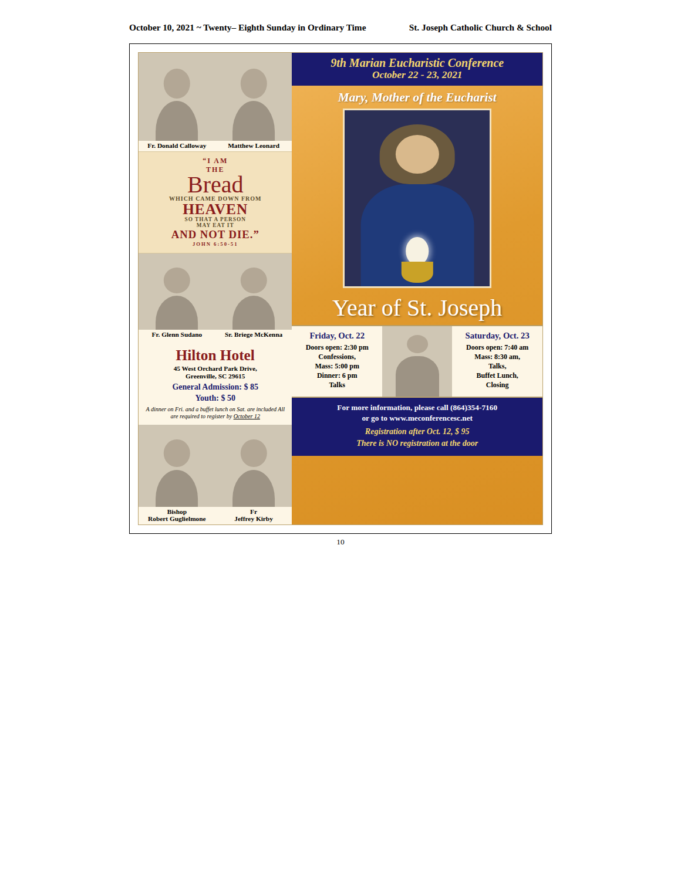October 10, 2021 ~ Twenty– Eighth Sunday in Ordinary Time St. Joseph Catholic Church & School
Fr. Donald Calloway
Matthew Leonard
“I AM
THE
Bread
WHICH CAME DOWN FROM
HEAVEN
SO THAT A PERSON
MAY EAT IT
AND NOT DIE.”
JOHN 6:50-51
Fr. Glenn Sudano
Sr. Briege McKenna
Hilton Hotel
45 West Orchard Park Drive,
Greenville, SC 29615
General Admission: $ 85
Youth: $ 50
A dinner on Fri. and a buffet lunch on Sat. are included All are required to register by October 12
Bishop
Robert Guglielmone
Fr
Jeffrey Kirby
9th Marian Eucharistic Conference
October 22 - 23, 2021
Mary, Mother of the Eucharist
Year of St. Joseph
Friday, Oct. 22
Doors open: 2:30 pm
Confessions,
Mass: 5:00 pm
Dinner: 6 pm
Talks
Saturday, Oct. 23
Doors open: 7:40 am
Mass: 8:30 am,
Talks,
Buffet Lunch,
Closing
For more information, please call (864)354-7160
or go to www.meconferencesc.net
Registration after Oct. 12, $ 95
There is NO registration at the door
10